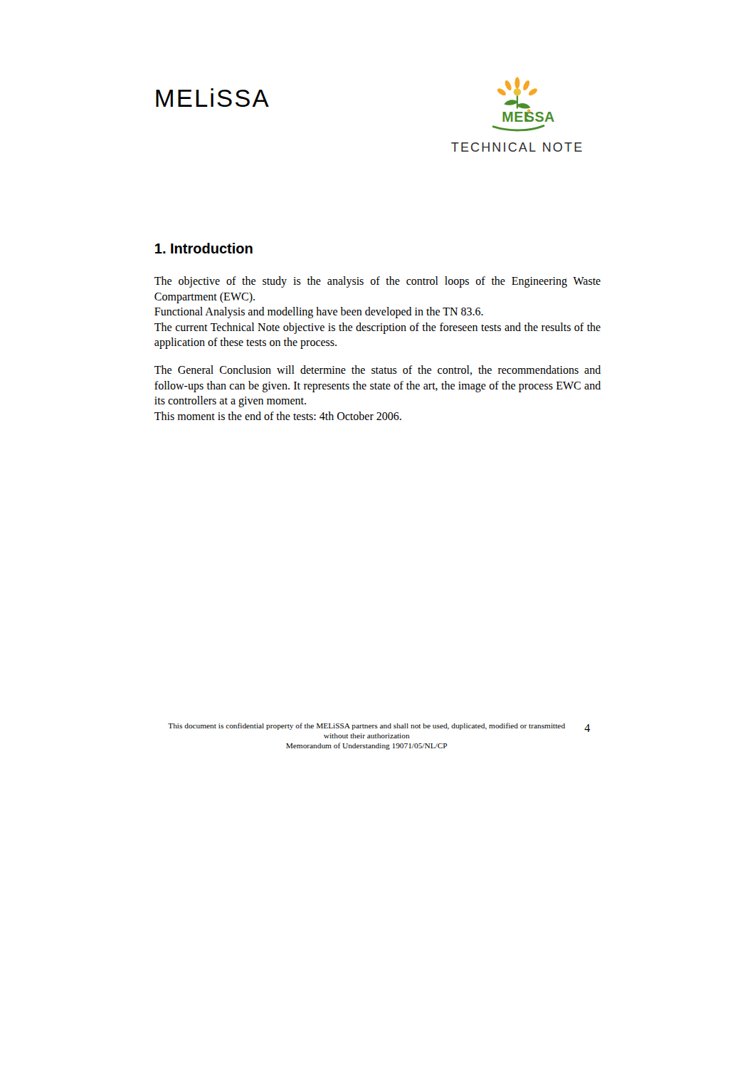MELiSSA
MEL MELISSA SSA
TECHNICAL NOTE
1. Introduction
The objective of the study is the analysis of the control loops of the Engineering Waste Compartment (EWC).
Functional Analysis and modelling have been developed in the TN 83.6.
The current Technical Note objective is the description of the foreseen tests and the results of the application of these tests on the process.
The General Conclusion will determine the status of the control, the recommendations and follow-ups than can be given. It represents the state of the art, the image of the process EWC and its controllers at a given moment.
This moment is the end of the tests: 4th October 2006.
This document is confidential property of the MELiSSA partners and shall not be used, duplicated, modified or transmitted without their authorization
Memorandum of Understanding 19071/05/NL/CP
4